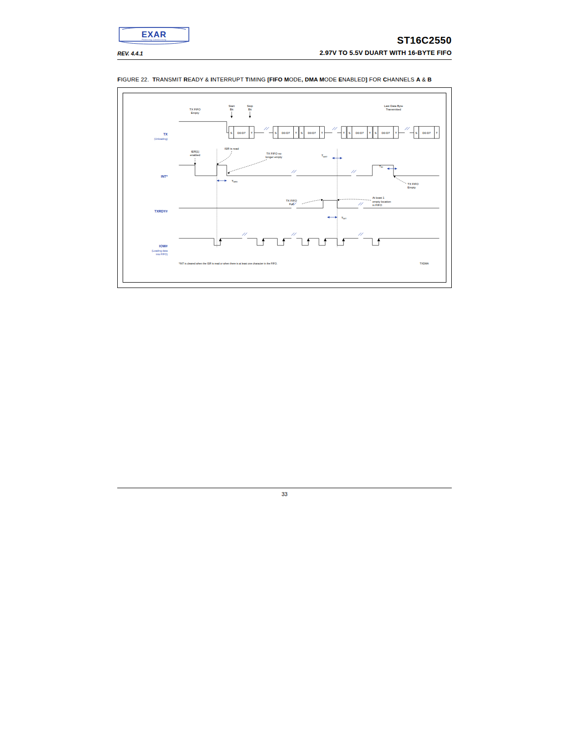EXAR Powering Connectivity
ST16C2550
2.97V TO 5.5V DUART WITH 16-BYTE FIFO
REV. 4.4.1
FIGURE 22. TRANSMIT READY & INTERRUPT TIMING [FIFO MODE, DMA MODE ENABLED] FOR CHANNELS A & B
TX (Unloading) INT* TXRDY# IOW# (Loading data into FIFO) TX FIFO Empty Start Bit Stop Bit Last Data Byte Transmitted S D0:D7 T S D0:D7 T S D0:D7 T T S D0:D7 T S D0:D7 T S D0:D7 T IER[1] enabled ISR is read TX FIFO no longer empty TWRI TSRT TSI TX FIFO Empty TX FIFO Full At least 1 empty location in FIFO TWT *INT is cleared when the ISR is read or when there is at least one character in the FIFO. TXDMA
33